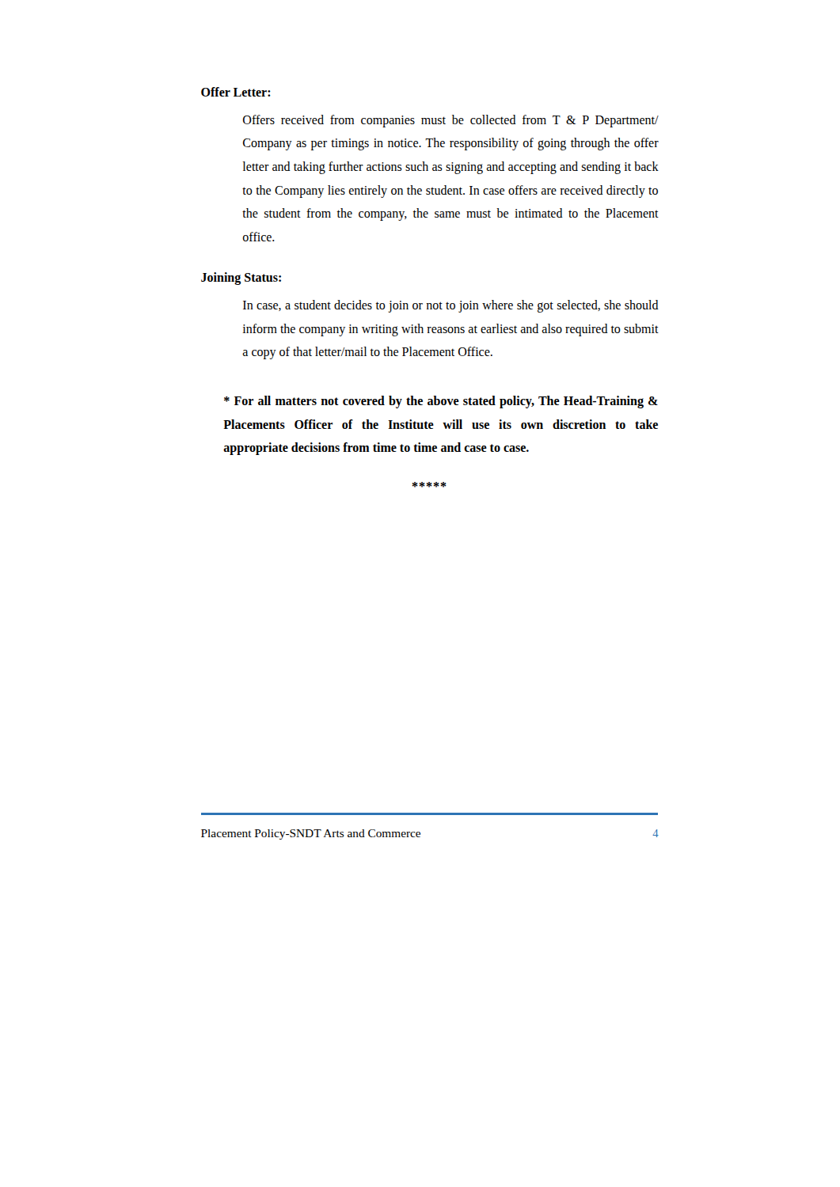Offer Letter:
Offers received from companies must be collected from T & P Department/ Company as per timings in notice. The responsibility of going through the offer letter and taking further actions such as signing and accepting and sending it back to the Company lies entirely on the student. In case offers are received directly to the student from the company, the same must be intimated to the Placement office.
Joining Status:
In case, a student decides to join or not to join where she got selected, she should inform the company in writing with reasons at earliest and also required to submit a copy of that letter/mail to the Placement Office.
* For all matters not covered by the above stated policy, The Head-Training & Placements Officer of the Institute will use its own discretion to take appropriate decisions from time to time and case to case.
*****
Placement Policy-SNDT Arts and Commerce 4